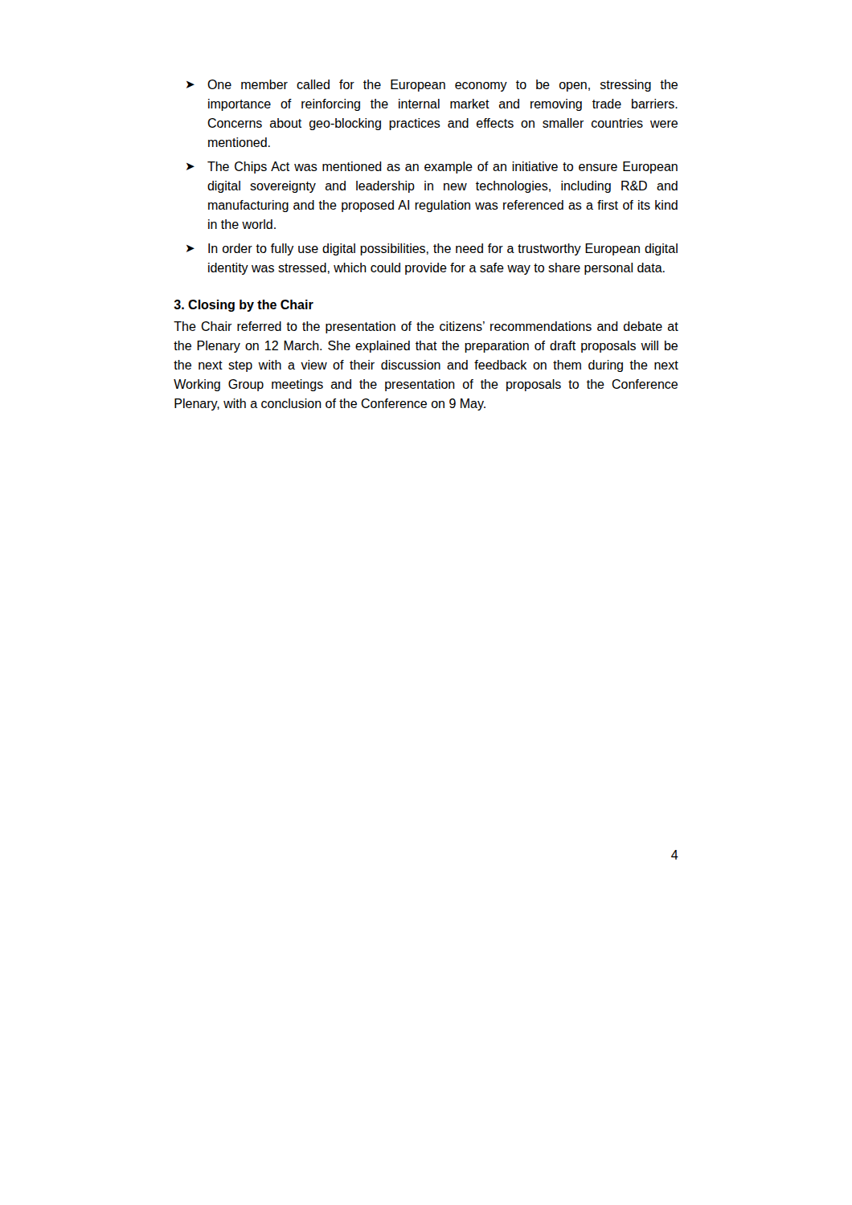One member called for the European economy to be open, stressing the importance of reinforcing the internal market and removing trade barriers. Concerns about geo-blocking practices and effects on smaller countries were mentioned.
The Chips Act was mentioned as an example of an initiative to ensure European digital sovereignty and leadership in new technologies, including R&D and manufacturing and the proposed AI regulation was referenced as a first of its kind in the world.
In order to fully use digital possibilities, the need for a trustworthy European digital identity was stressed, which could provide for a safe way to share personal data.
3. Closing by the Chair
The Chair referred to the presentation of the citizens’ recommendations and debate at the Plenary on 12 March. She explained that the preparation of draft proposals will be the next step with a view of their discussion and feedback on them during the next Working Group meetings and the presentation of the proposals to the Conference Plenary, with a conclusion of the Conference on 9 May.
4